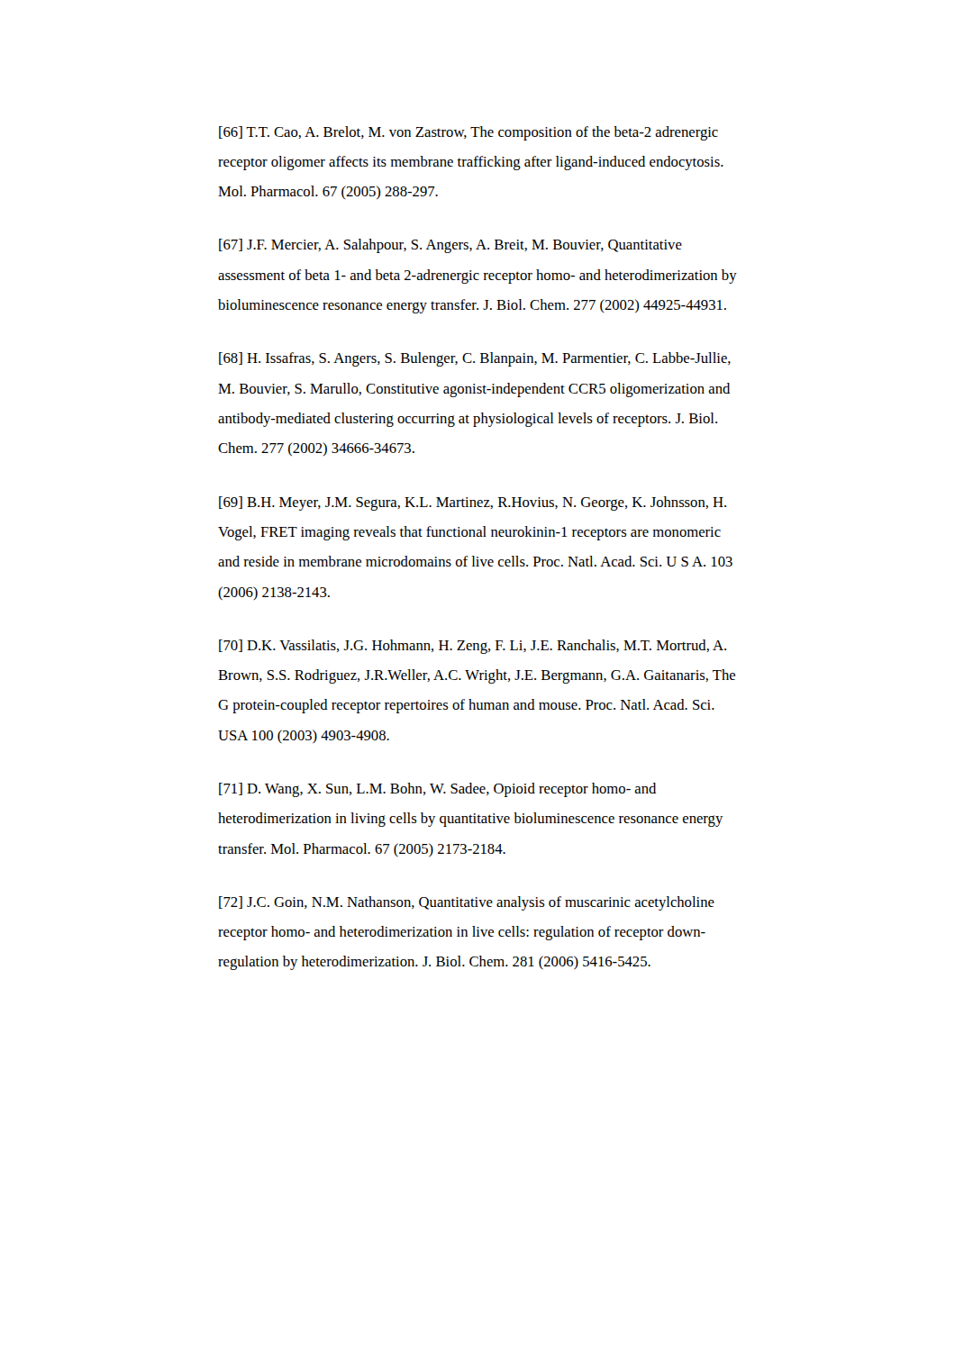[66] T.T. Cao, A. Brelot, M. von Zastrow, The composition of the beta-2 adrenergic receptor oligomer affects its membrane trafficking after ligand-induced endocytosis. Mol. Pharmacol. 67 (2005) 288-297.
[67] J.F. Mercier, A. Salahpour, S. Angers, A. Breit, M. Bouvier, Quantitative assessment of beta 1- and beta 2-adrenergic receptor homo- and heterodimerization by bioluminescence resonance energy transfer. J. Biol. Chem. 277 (2002) 44925-44931.
[68] H. Issafras, S. Angers, S. Bulenger, C. Blanpain, M. Parmentier, C. Labbe-Jullie, M. Bouvier, S. Marullo, Constitutive agonist-independent CCR5 oligomerization and antibody-mediated clustering occurring at physiological levels of receptors. J. Biol. Chem. 277 (2002) 34666-34673.
[69] B.H. Meyer, J.M. Segura, K.L. Martinez, R.Hovius, N. George, K. Johnsson, H. Vogel, FRET imaging reveals that functional neurokinin-1 receptors are monomeric and reside in membrane microdomains of live cells. Proc. Natl. Acad. Sci. U S A. 103 (2006) 2138-2143.
[70] D.K. Vassilatis, J.G. Hohmann, H. Zeng, F. Li, J.E. Ranchalis, M.T. Mortrud, A. Brown, S.S. Rodriguez, J.R.Weller, A.C. Wright, J.E. Bergmann, G.A. Gaitanaris, The G protein-coupled receptor repertoires of human and mouse. Proc. Natl. Acad. Sci. USA 100 (2003) 4903-4908.
[71] D. Wang, X. Sun, L.M. Bohn, W. Sadee, Opioid receptor homo- and heterodimerization in living cells by quantitative bioluminescence resonance energy transfer. Mol. Pharmacol. 67 (2005) 2173-2184.
[72] J.C. Goin, N.M. Nathanson, Quantitative analysis of muscarinic acetylcholine receptor homo- and heterodimerization in live cells: regulation of receptor down-regulation by heterodimerization. J. Biol. Chem. 281 (2006) 5416-5425.